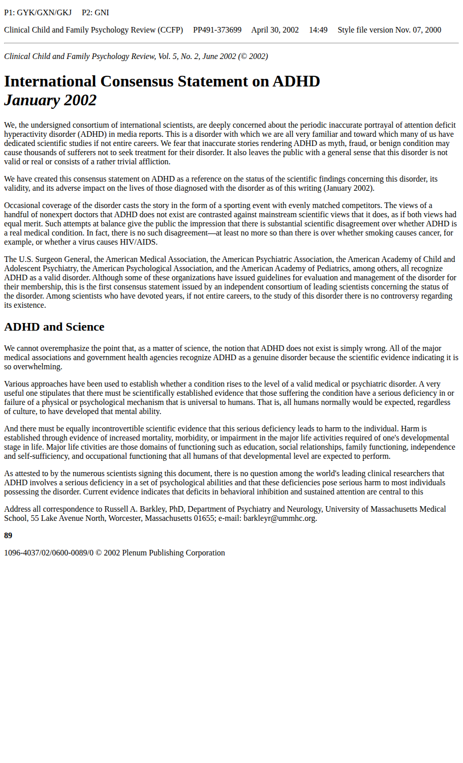P1: GYK/GXN/GKJ P2: GNI
Clinical Child and Family Psychology Review (CCFP) PP491-373699 April 30, 2002 14:49 Style file version Nov. 07, 2000
Clinical Child and Family Psychology Review, Vol. 5, No. 2, June 2002 (© 2002)
International Consensus Statement on ADHD
January 2002
We, the undersigned consortium of international scientists, are deeply concerned about the periodic inaccurate portrayal of attention deficit hyperactivity disorder (ADHD) in media reports. This is a disorder with which we are all very familiar and toward which many of us have dedicated scientific studies if not entire careers. We fear that inaccurate stories rendering ADHD as myth, fraud, or benign condition may cause thousands of sufferers not to seek treatment for their disorder. It also leaves the public with a general sense that this disorder is not valid or real or consists of a rather trivial affliction.
We have created this consensus statement on ADHD as a reference on the status of the scientific findings concerning this disorder, its validity, and its adverse impact on the lives of those diagnosed with the disorder as of this writing (January 2002).
Occasional coverage of the disorder casts the story in the form of a sporting event with evenly matched competitors. The views of a handful of nonexpert doctors that ADHD does not exist are contrasted against mainstream scientific views that it does, as if both views had equal merit. Such attempts at balance give the public the impression that there is substantial scientific disagreement over whether ADHD is a real medical condition. In fact, there is no such disagreement—at least no more so than there is over whether smoking causes cancer, for example, or whether a virus causes HIV/AIDS.
The U.S. Surgeon General, the American Medical Association, the American Psychiatric Association, the American Academy of Child and Adolescent Psychiatry, the American Psychological Association, and the American Academy of Pediatrics, among others, all recognize ADHD as a valid disorder. Although some of these organizations have issued guidelines for evaluation and management of the disorder for their membership, this is the first consensus statement issued by an independent consortium of leading scientists concerning the status of the disorder. Among scientists who have devoted years, if not entire careers, to the study of this disorder there is no controversy regarding its existence.
ADHD and Science
We cannot overemphasize the point that, as a matter of science, the notion that ADHD does not exist is simply wrong. All of the major medical associations and government health agencies recognize ADHD as a genuine disorder because the scientific evidence indicating it is so overwhelming.
Various approaches have been used to establish whether a condition rises to the level of a valid medical or psychiatric disorder. A very useful one stipulates that there must be scientifically established evidence that those suffering the condition have a serious deficiency in or failure of a physical or psychological mechanism that is universal to humans. That is, all humans normally would be expected, regardless of culture, to have developed that mental ability.
And there must be equally incontrovertible scientific evidence that this serious deficiency leads to harm to the individual. Harm is established through evidence of increased mortality, morbidity, or impairment in the major life activities required of one's developmental stage in life. Major life ctivities are those domains of functioning such as education, social relationships, family functioning, independence and self-sufficiency, and occupational functioning that all humans of that developmental level are expected to perform.
As attested to by the numerous scientists signing this document, there is no question among the world's leading clinical researchers that ADHD involves a serious deficiency in a set of psychological abilities and that these deficiencies pose serious harm to most individuals possessing the disorder. Current evidence indicates that deficits in behavioral inhibition and sustained attention are central to this
Address all correspondence to Russell A. Barkley, PhD, Department of Psychiatry and Neurology, University of Massachusetts Medical School, 55 Lake Avenue North, Worcester, Massachusetts 01655; e-mail: barkleyr@ummhc.org.
89
1096-4037/02/0600-0089/0 © 2002 Plenum Publishing Corporation